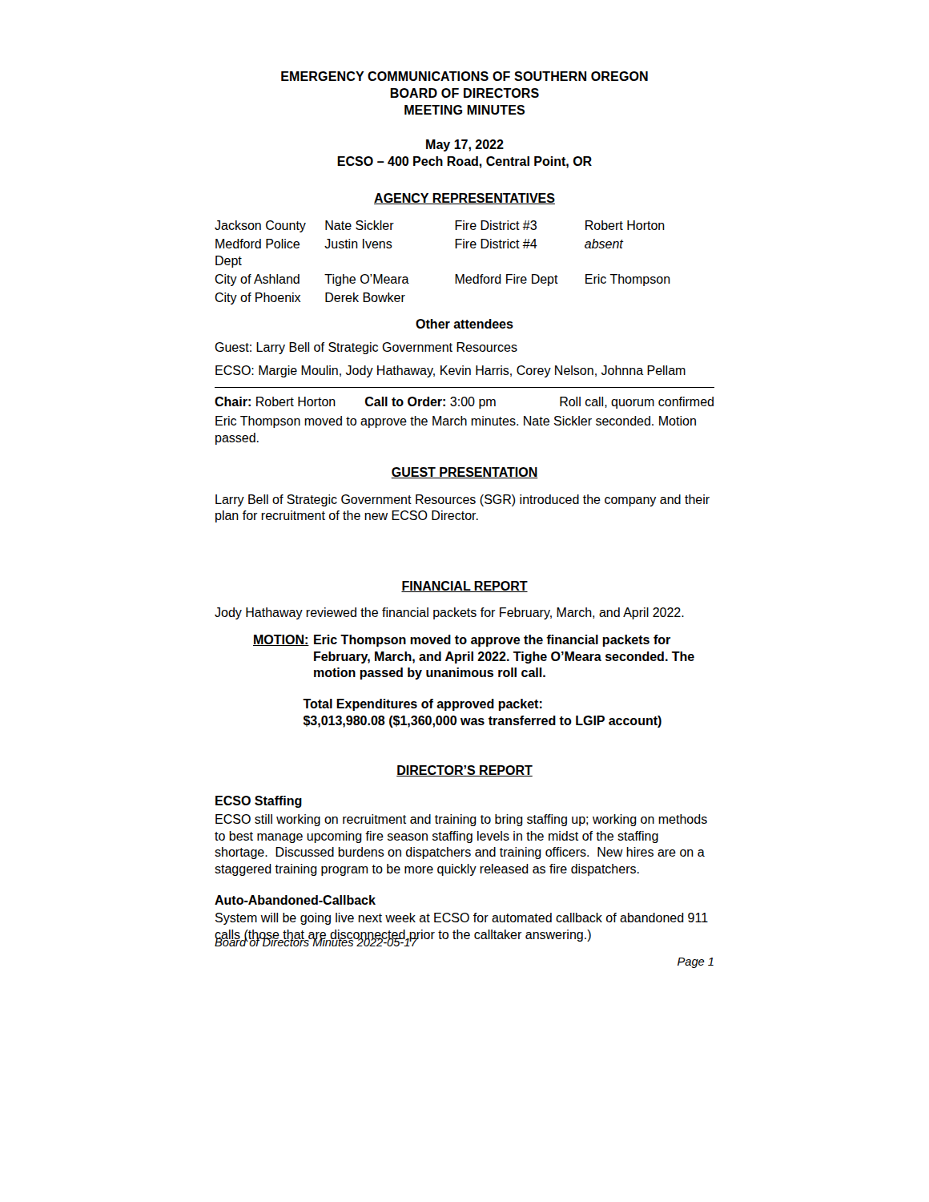EMERGENCY COMMUNICATIONS OF SOUTHERN OREGON
BOARD OF DIRECTORS
MEETING MINUTES
May 17, 2022
ECSO – 400 Pech Road, Central Point, OR
AGENCY REPRESENTATIVES
| Jackson County | Nate Sickler | Fire District #3 | Robert Horton |
| Medford Police Dept | Justin Ivens | Fire District #4 | absent |
| City of Ashland | Tighe O’Meara | Medford Fire Dept | Eric Thompson |
| City of Phoenix | Derek Bowker | | |
Other attendees
Guest: Larry Bell of Strategic Government Resources
ECSO: Margie Moulin, Jody Hathaway, Kevin Harris, Corey Nelson, Johnna Pellam
| Chair: Robert Horton | Call to Order: 3:00 pm | Roll call, quorum confirmed |
Eric Thompson moved to approve the March minutes. Nate Sickler seconded. Motion passed.
GUEST PRESENTATION
Larry Bell of Strategic Government Resources (SGR) introduced the company and their plan for recruitment of the new ECSO Director.
FINANCIAL REPORT
Jody Hathaway reviewed the financial packets for February, March, and April 2022.
MOTION: Eric Thompson moved to approve the financial packets for February, March, and April 2022. Tighe O’Meara seconded. The motion passed by unanimous roll call.
Total Expenditures of approved packet:
$3,013,980.08 ($1,360,000 was transferred to LGIP account)
DIRECTOR’S REPORT
ECSO Staffing
ECSO still working on recruitment and training to bring staffing up; working on methods to best manage upcoming fire season staffing levels in the midst of the staffing shortage. Discussed burdens on dispatchers and training officers. New hires are on a staggered training program to be more quickly released as fire dispatchers.
Auto-Abandoned-Callback
System will be going live next week at ECSO for automated callback of abandoned 911 calls (those that are disconnected prior to the calltaker answering.)
Board of Directors Minutes 2022-05-17
Page 1